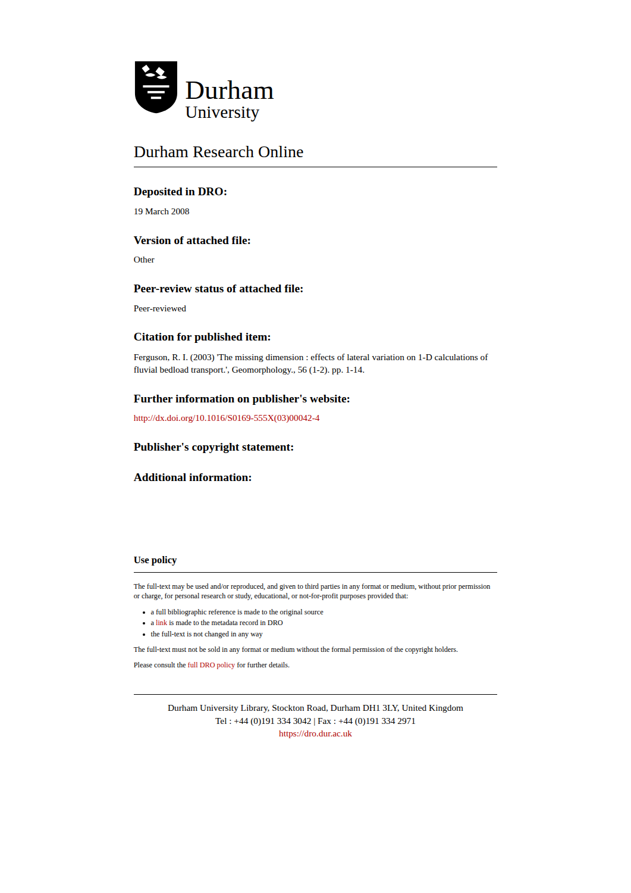Durham University
Durham Research Online
Deposited in DRO:
19 March 2008
Version of attached file:
Other
Peer-review status of attached file:
Peer-reviewed
Citation for published item:
Ferguson, R. I. (2003) 'The missing dimension : effects of lateral variation on 1-D calculations of fluvial bedload transport.', Geomorphology., 56 (1-2). pp. 1-14.
Further information on publisher's website:
http://dx.doi.org/10.1016/S0169-555X(03)00042-4
Publisher's copyright statement:
Additional information:
Use policy
The full-text may be used and/or reproduced, and given to third parties in any format or medium, without prior permission or charge, for personal research or study, educational, or not-for-profit purposes provided that:
a full bibliographic reference is made to the original source
a link is made to the metadata record in DRO
the full-text is not changed in any way
The full-text must not be sold in any format or medium without the formal permission of the copyright holders.
Please consult the full DRO policy for further details.
Durham University Library, Stockton Road, Durham DH1 3LY, United Kingdom
Tel : +44 (0)191 334 3042 | Fax : +44 (0)191 334 2971
https://dro.dur.ac.uk